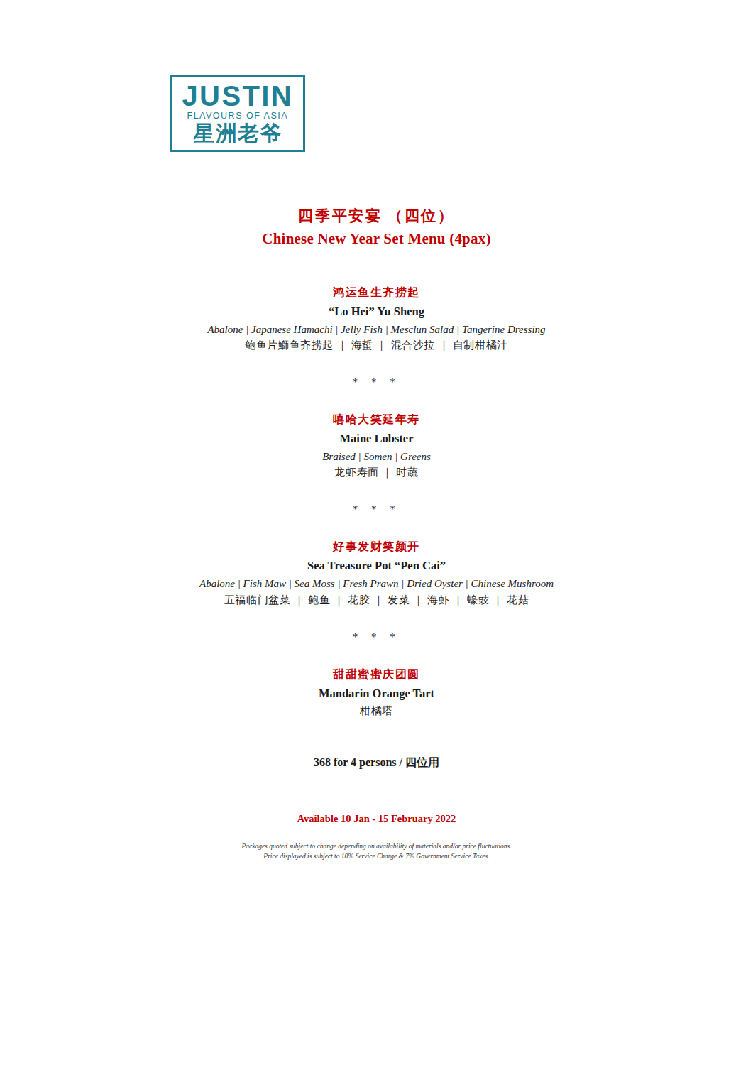JUSTIN FLAVOURS OF ASIA 星洲老爷
四季平安宴 （四位）
Chinese New Year Set Menu (4pax)
鸿运鱼生齐捞起
“Lo Hei” Yu Sheng
Abalone | Japanese Hamachi | Jelly Fish | Mesclun Salad | Tangerine Dressing
鲍鱼片鰤鱼齐捞起 ｜ 海蜇 ｜ 混合沙拉 ｜ 自制柑橘汁
* * *
嘻哈大笑延年寿
Maine Lobster
Braised | Somen | Greens
龙虾寿面 ｜ 时蔬
* * *
好事发财笑颜开
Sea Treasure Pot “Pen Cai”
Abalone | Fish Maw | Sea Moss | Fresh Prawn | Dried Oyster | Chinese Mushroom
五福临门盆菜 ｜ 鲍鱼 ｜ 花胶 ｜ 发菜 ｜ 海虾 ｜ 蠔豉 ｜ 花菇
* * *
甜甜蜜蜜庆团圆
Mandarin Orange Tart
柑橘塔
368 for 4 persons / 四位用
Available 10 Jan - 15 February 2022
Packages quoted subject to change depending on availability of materials and/or price fluctuations.
Price displayed is subject to 10% Service Charge & 7% Government Service Taxes.